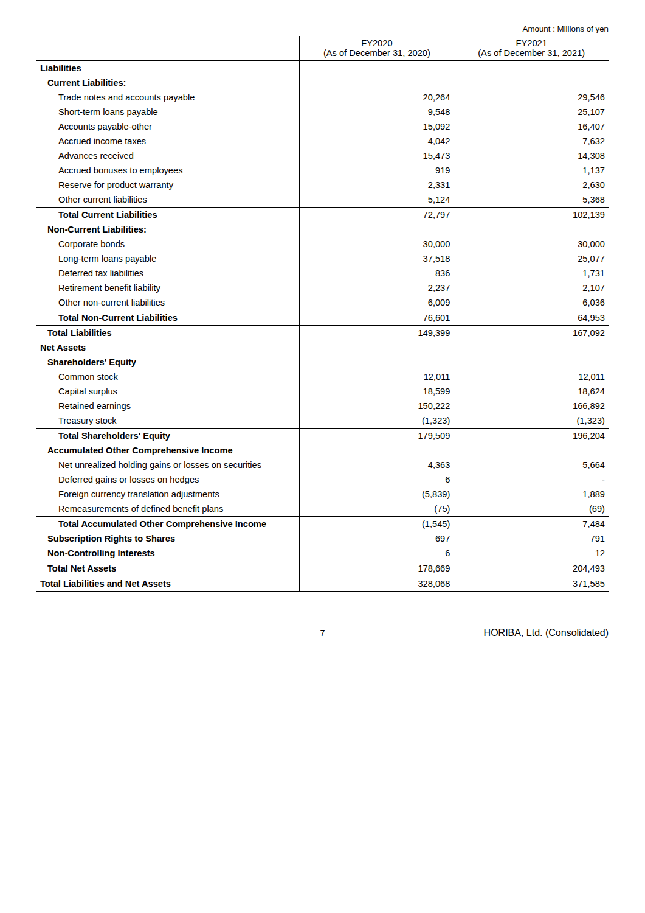Amount : Millions of yen
| | FY2020 (As of December 31, 2020) | FY2021 (As of December 31, 2021) |
| --- | --- | --- |
| Liabilities | | |
| Current Liabilities: | | |
| Trade notes and accounts payable | 20,264 | 29,546 |
| Short-term loans payable | 9,548 | 25,107 |
| Accounts payable-other | 15,092 | 16,407 |
| Accrued income taxes | 4,042 | 7,632 |
| Advances received | 15,473 | 14,308 |
| Accrued bonuses to employees | 919 | 1,137 |
| Reserve for product warranty | 2,331 | 2,630 |
| Other current liabilities | 5,124 | 5,368 |
| Total Current Liabilities | 72,797 | 102,139 |
| Non-Current Liabilities: | | |
| Corporate bonds | 30,000 | 30,000 |
| Long-term loans payable | 37,518 | 25,077 |
| Deferred tax liabilities | 836 | 1,731 |
| Retirement benefit liability | 2,237 | 2,107 |
| Other non-current liabilities | 6,009 | 6,036 |
| Total Non-Current Liabilities | 76,601 | 64,953 |
| Total Liabilities | 149,399 | 167,092 |
| Net Assets | | |
| Shareholders' Equity | | |
| Common stock | 12,011 | 12,011 |
| Capital surplus | 18,599 | 18,624 |
| Retained earnings | 150,222 | 166,892 |
| Treasury stock | (1,323) | (1,323) |
| Total Shareholders' Equity | 179,509 | 196,204 |
| Accumulated Other Comprehensive Income | | |
| Net unrealized holding gains or losses on securities | 4,363 | 5,664 |
| Deferred gains or losses on hedges | 6 | - |
| Foreign currency translation adjustments | (5,839) | 1,889 |
| Remeasurements of defined benefit plans | (75) | (69) |
| Total Accumulated Other Comprehensive Income | (1,545) | 7,484 |
| Subscription Rights to Shares | 697 | 791 |
| Non-Controlling Interests | 6 | 12 |
| Total Net Assets | 178,669 | 204,493 |
| Total Liabilities and Net Assets | 328,068 | 371,585 |
7 HORIBA, Ltd. (Consolidated)